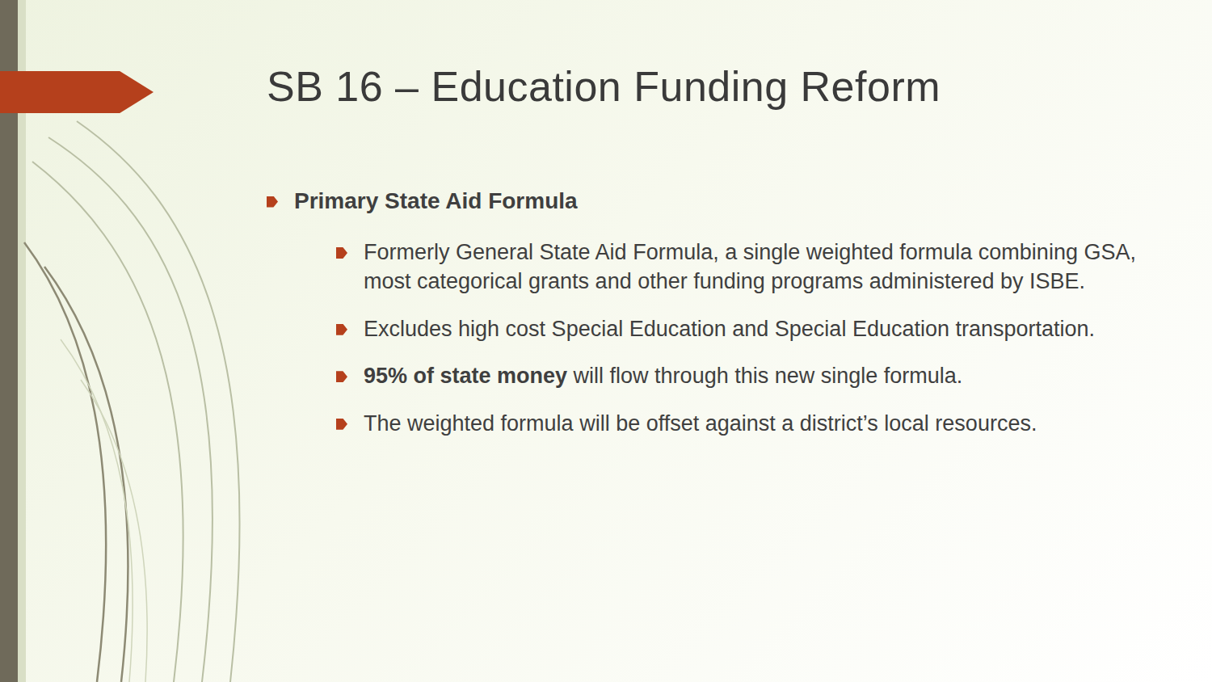SB 16 – Education Funding Reform
Primary State Aid Formula
Formerly General State Aid Formula, a single weighted formula combining GSA, most categorical grants and other funding programs administered by ISBE.
Excludes high cost Special Education and Special Education transportation.
95% of state money will flow through this new single formula.
The weighted formula will be offset against a district’s local resources.